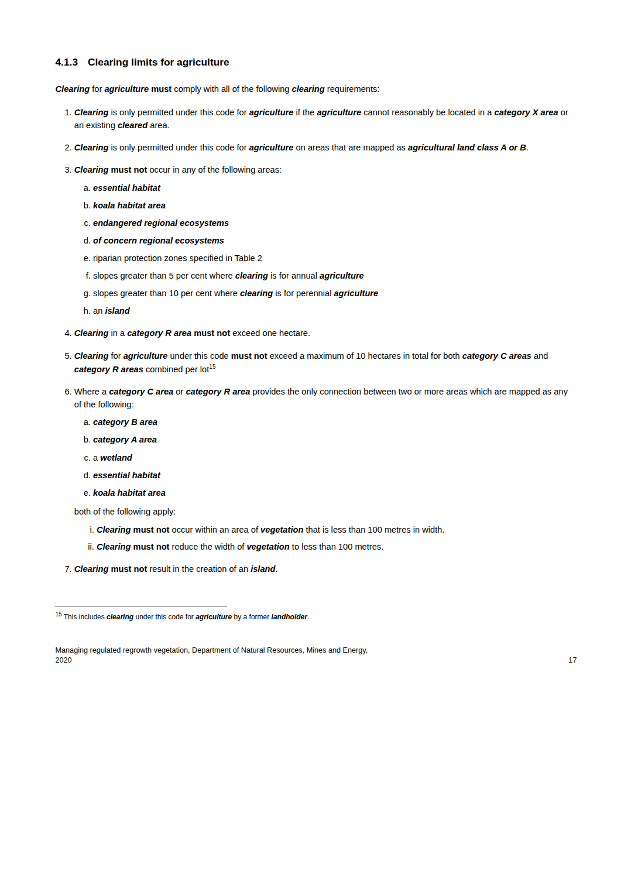4.1.3 Clearing limits for agriculture
Clearing for agriculture must comply with all of the following clearing requirements:
Clearing is only permitted under this code for agriculture if the agriculture cannot reasonably be located in a category X area or an existing cleared area.
Clearing is only permitted under this code for agriculture on areas that are mapped as agricultural land class A or B.
Clearing must not occur in any of the following areas:
essential habitat
koala habitat area
endangered regional ecosystems
of concern regional ecosystems
riparian protection zones specified in Table 2
slopes greater than 5 per cent where clearing is for annual agriculture
slopes greater than 10 per cent where clearing is for perennial agriculture
an island
Clearing in a category R area must not exceed one hectare.
Clearing for agriculture under this code must not exceed a maximum of 10 hectares in total for both category C areas and category R areas combined per lot15
Where a category C area or category R area provides the only connection between two or more areas which are mapped as any of the following:
category B area
category A area
a wetland
essential habitat
koala habitat area
both of the following apply:
Clearing must not occur within an area of vegetation that is less than 100 metres in width.
Clearing must not reduce the width of vegetation to less than 100 metres.
Clearing must not result in the creation of an island.
15 This includes clearing under this code for agriculture by a former landholder.
Managing regulated regrowth vegetation, Department of Natural Resources, Mines and Energy,
2020 17